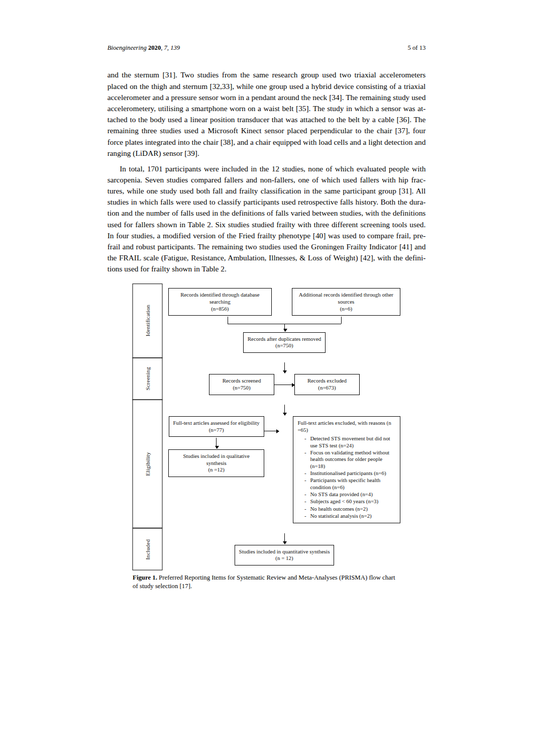Bioengineering 2020, 7, 139
5 of 13
and the sternum [31]. Two studies from the same research group used two triaxial accelerometers placed on the thigh and sternum [32,33], while one group used a hybrid device consisting of a triaxial accelerometer and a pressure sensor worn in a pendant around the neck [34]. The remaining study used accelerometery, utilising a smartphone worn on a waist belt [35]. The study in which a sensor was attached to the body used a linear position transducer that was attached to the belt by a cable [36]. The remaining three studies used a Microsoft Kinect sensor placed perpendicular to the chair [37], four force plates integrated into the chair [38], and a chair equipped with load cells and a light detection and ranging (LiDAR) sensor [39].
In total, 1701 participants were included in the 12 studies, none of which evaluated people with sarcopenia. Seven studies compared fallers and non-fallers, one of which used fallers with hip fractures, while one study used both fall and frailty classification in the same participant group [31]. All studies in which falls were used to classify participants used retrospective falls history. Both the duration and the number of falls used in the definitions of falls varied between studies, with the definitions used for fallers shown in Table 2. Six studies studied frailty with three different screening tools used. In four studies, a modified version of the Fried frailty phenotype [40] was used to compare frail, pre-frail and robust participants. The remaining two studies used the Groningen Frailty Indicator [41] and the FRAIL scale (Fatigue, Resistance, Ambulation, Illnesses, & Loss of Weight) [42], with the definitions used for frailty shown in Table 2.
Identification
Records identified through database searching
(n=856)
Additional records identified through other sources
(n=6)
Records after duplicates removed
(n=750)
Screening
Records screened
(n=750)
Records excluded
(n=673)
Eligibility
Full-text articles assessed for eligibility
(n=77)
Studies included in qualitative synthesis
(n =12)
Full-text articles excluded, with reasons (n =65)
Detected STS movement but did not use STS test (n=24)
Focus on validating method without health outcomes for older people (n=18)
Institutionalised participants (n=6)
Participants with specific health condition (n=6)
No STS data provided (n=4)
Subjects aged < 60 years (n=3)
No health outcomes (n=2)
No statistical analysis (n=2)
Included
Studies included in quantitative synthesis
(n = 12)
Figure 1. Preferred Reporting Items for Systematic Review and Meta-Analyses (PRISMA) flow chart of study selection [17].